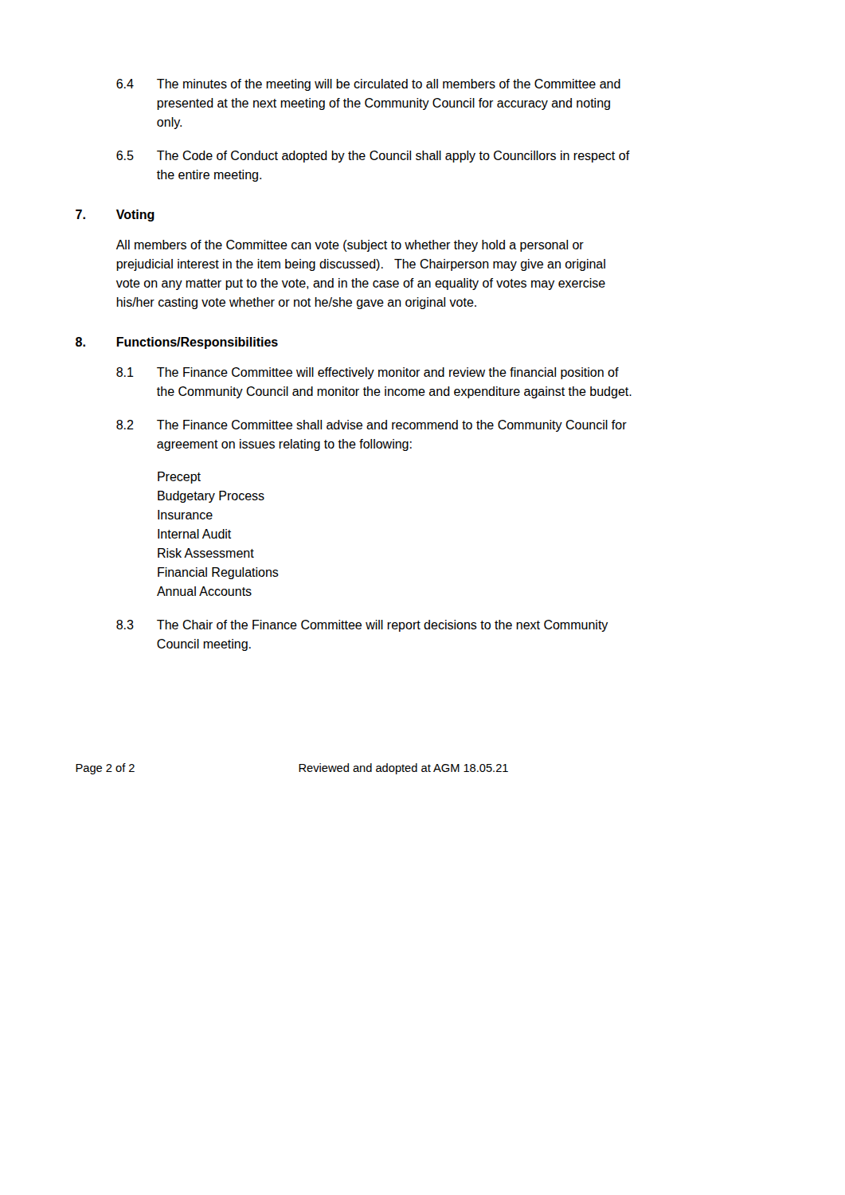6.4
The minutes of the meeting will be circulated to all members of the Committee and presented at the next meeting of the Community Council for accuracy and noting only.
6.5
The Code of Conduct adopted by the Council shall apply to Councillors in respect of the entire meeting.
7. Voting
All members of the Committee can vote (subject to whether they hold a personal or prejudicial interest in the item being discussed). The Chairperson may give an original vote on any matter put to the vote, and in the case of an equality of votes may exercise his/her casting vote whether or not he/she gave an original vote.
8. Functions/Responsibilities
8.1
The Finance Committee will effectively monitor and review the financial position of the Community Council and monitor the income and expenditure against the budget.
8.2
The Finance Committee shall advise and recommend to the Community Council for agreement on issues relating to the following:
Precept
Budgetary Process
Insurance
Internal Audit
Risk Assessment
Financial Regulations
Annual Accounts
8.3
The Chair of the Finance Committee will report decisions to the next Community Council meeting.
Page 2 of 2
Reviewed and adopted at AGM 18.05.21